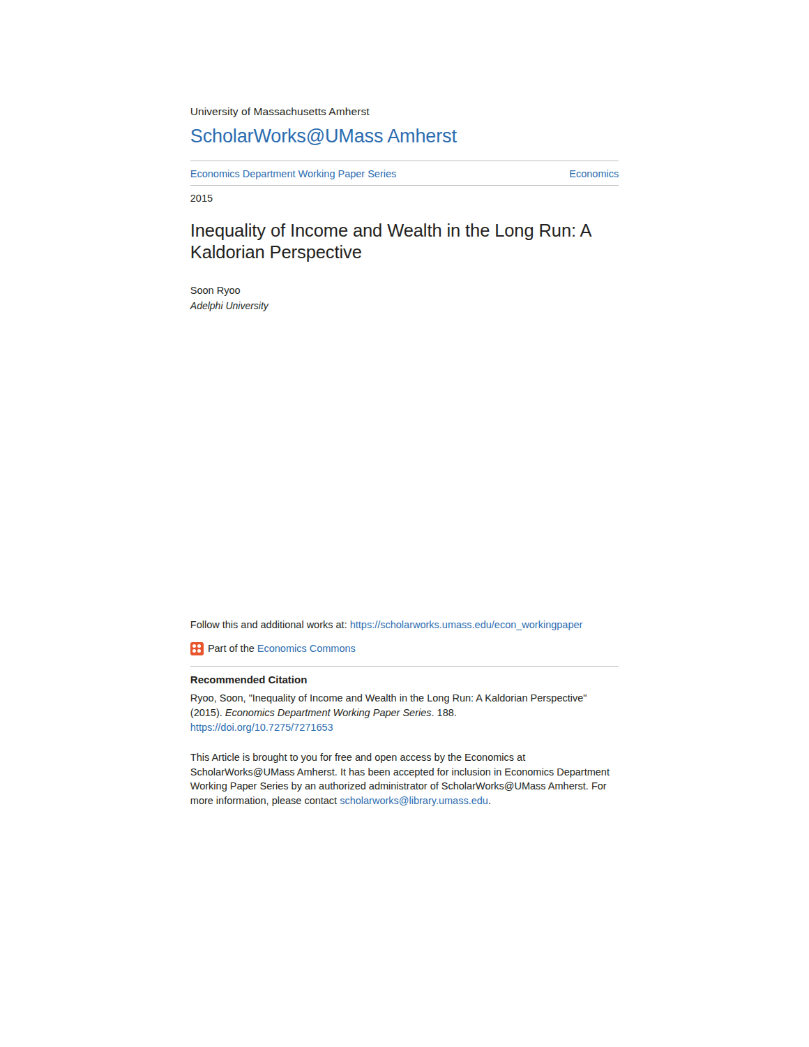University of Massachusetts Amherst
ScholarWorks@UMass Amherst
Economics Department Working Paper Series Economics
2015
Inequality of Income and Wealth in the Long Run: A Kaldorian Perspective
Soon Ryoo
Adelphi University
Follow this and additional works at: https://scholarworks.umass.edu/econ_workingpaper
Part of the Economics Commons
Recommended Citation
Ryoo, Soon, "Inequality of Income and Wealth in the Long Run: A Kaldorian Perspective" (2015). Economics Department Working Paper Series. 188.
https://doi.org/10.7275/7271653
This Article is brought to you for free and open access by the Economics at ScholarWorks@UMass Amherst. It has been accepted for inclusion in Economics Department Working Paper Series by an authorized administrator of ScholarWorks@UMass Amherst. For more information, please contact scholarworks@library.umass.edu.